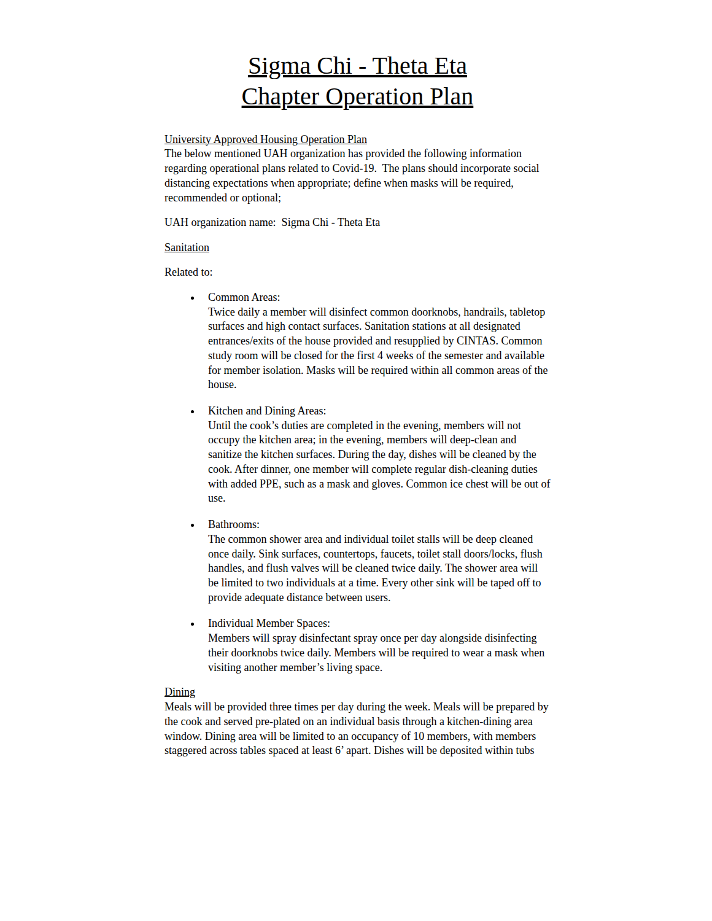Sigma Chi - Theta Eta Chapter Operation Plan
University Approved Housing Operation Plan
The below mentioned UAH organization has provided the following information regarding operational plans related to Covid-19. The plans should incorporate social distancing expectations when appropriate; define when masks will be required, recommended or optional;
UAH organization name: Sigma Chi - Theta Eta
Sanitation
Related to:
Common Areas: Twice daily a member will disinfect common doorknobs, handrails, tabletop surfaces and high contact surfaces. Sanitation stations at all designated entrances/exits of the house provided and resupplied by CINTAS. Common study room will be closed for the first 4 weeks of the semester and available for member isolation. Masks will be required within all common areas of the house.
Kitchen and Dining Areas: Until the cook’s duties are completed in the evening, members will not occupy the kitchen area; in the evening, members will deep-clean and sanitize the kitchen surfaces. During the day, dishes will be cleaned by the cook. After dinner, one member will complete regular dish-cleaning duties with added PPE, such as a mask and gloves. Common ice chest will be out of use.
Bathrooms: The common shower area and individual toilet stalls will be deep cleaned once daily. Sink surfaces, countertops, faucets, toilet stall doors/locks, flush handles, and flush valves will be cleaned twice daily. The shower area will be limited to two individuals at a time. Every other sink will be taped off to provide adequate distance between users.
Individual Member Spaces: Members will spray disinfectant spray once per day alongside disinfecting their doorknobs twice daily. Members will be required to wear a mask when visiting another member’s living space.
Dining
Meals will be provided three times per day during the week. Meals will be prepared by the cook and served pre-plated on an individual basis through a kitchen-dining area window. Dining area will be limited to an occupancy of 10 members, with members staggered across tables spaced at least 6’ apart. Dishes will be deposited within tubs